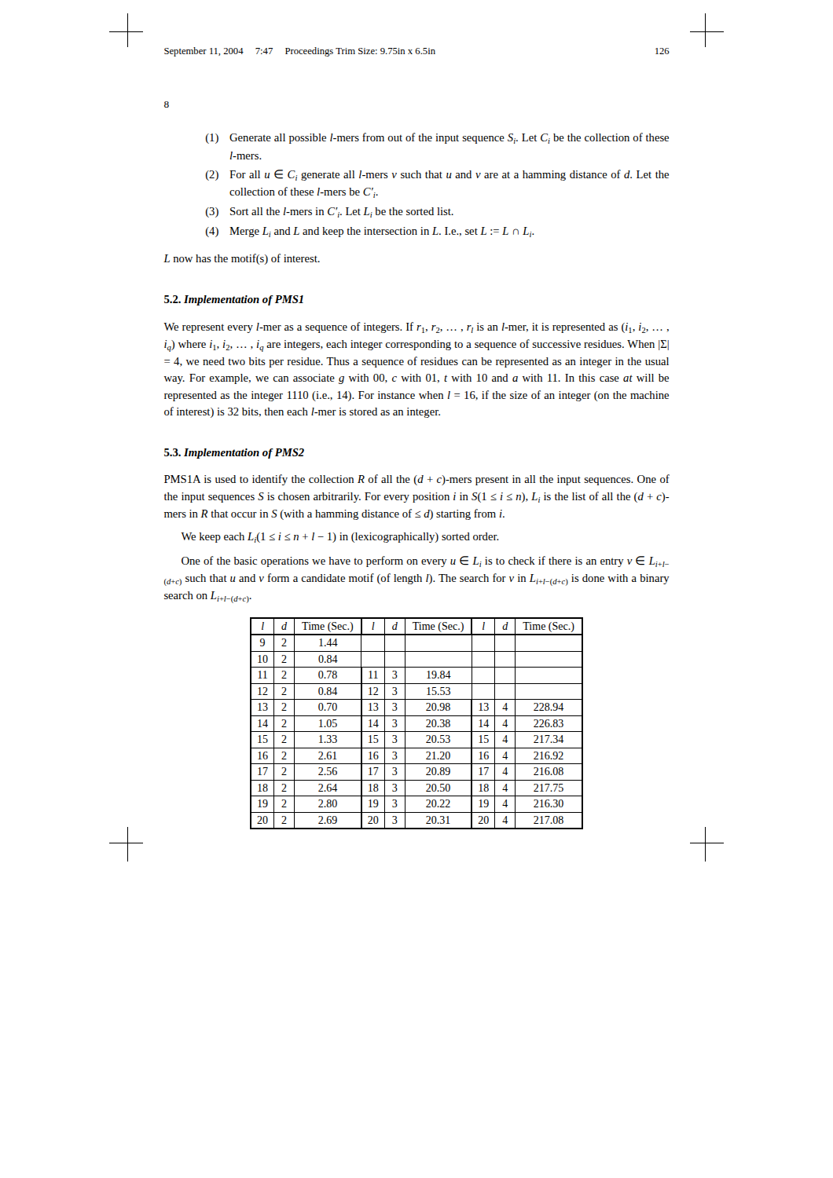September 11, 20047:47 Proceedings Trim Size: 9.75in x 6.5in
126
8
(1) Generate all possible l-mers from out of the input sequence Si. Let Ci be the collection of these l-mers.
(2) For all u ∈ Ci generate all l-mers v such that u and v are at a hamming distance of d. Let the collection of these l-mers be C′i.
(3) Sort all the l-mers in C′i. Let Li be the sorted list.
(4) Merge Li and L and keep the intersection in L. I.e., set L := L ∩ Li.
L now has the motif(s) of interest.
5.2. Implementation of PMS1
We represent every l-mer as a sequence of integers. If r1, r2, … , rl is an l-mer, it is represented as (i1, i2, … , iq) where i1, i2, … , iq are integers, each integer corresponding to a sequence of successive residues. When |Σ| = 4, we need two bits per residue. Thus a sequence of residues can be represented as an integer in the usual way. For example, we can associate g with 00, c with 01, t with 10 and a with 11. In this case at will be represented as the integer 1110 (i.e., 14). For instance when l = 16, if the size of an integer (on the machine of interest) is 32 bits, then each l-mer is stored as an integer.
5.3. Implementation of PMS2
PMS1A is used to identify the collection R of all the (d + c)-mers present in all the input sequences. One of the input sequences S is chosen arbitrarily. For every position i in S(1 ≤ i ≤ n), Li is the list of all the (d + c)-mers in R that occur in S (with a hamming distance of ≤ d) starting from i.
We keep each Li(1 ≤ i ≤ n + l − 1) in (lexicographically) sorted order.
One of the basic operations we have to perform on every u ∈ Li is to check if there is an entry v ∈ Li+l−(d+c) such that u and v form a candidate motif (of length l). The search for v in Li+l−(d+c) is done with a binary search on Li+l−(d+c).
| l | d | Time (Sec.) | l | d | Time (Sec.) | l | d | Time (Sec.) |
| --- | --- | --- | --- | --- | --- | --- | --- | --- |
| 9 | 2 | 1.44 | | | | | | |
| 10 | 2 | 0.84 | | | | | | |
| 11 | 2 | 0.78 | 11 | 3 | 19.84 | | | |
| 12 | 2 | 0.84 | 12 | 3 | 15.53 | | | |
| 13 | 2 | 0.70 | 13 | 3 | 20.98 | 13 | 4 | 228.94 |
| 14 | 2 | 1.05 | 14 | 3 | 20.38 | 14 | 4 | 226.83 |
| 15 | 2 | 1.33 | 15 | 3 | 20.53 | 15 | 4 | 217.34 |
| 16 | 2 | 2.61 | 16 | 3 | 21.20 | 16 | 4 | 216.92 |
| 17 | 2 | 2.56 | 17 | 3 | 20.89 | 17 | 4 | 216.08 |
| 18 | 2 | 2.64 | 18 | 3 | 20.50 | 18 | 4 | 217.75 |
| 19 | 2 | 2.80 | 19 | 3 | 20.22 | 19 | 4 | 216.30 |
| 20 | 2 | 2.69 | 20 | 3 | 20.31 | 20 | 4 | 217.08 |